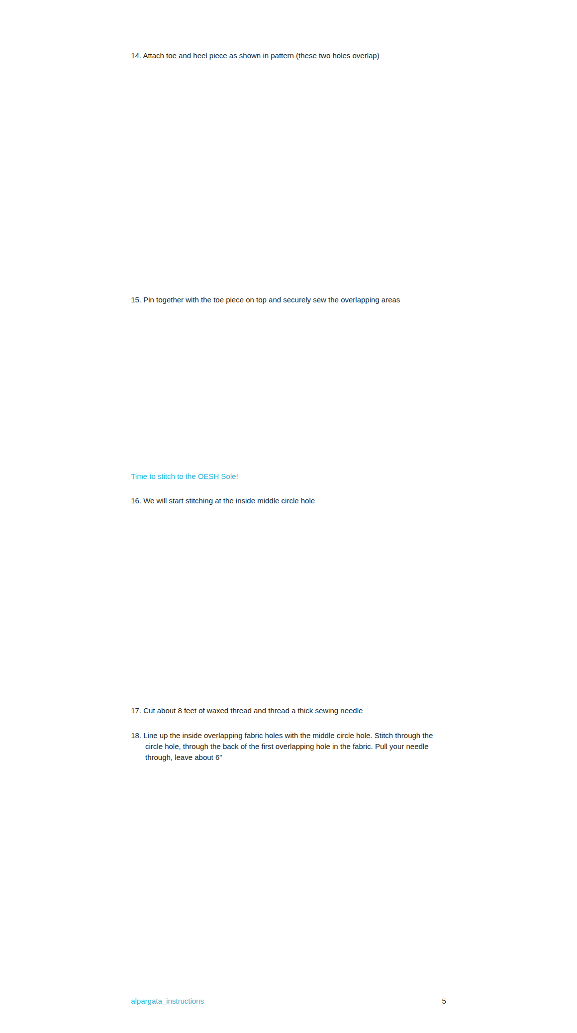14. Attach toe and heel piece as shown in pattern (these two holes overlap)
15. Pin together with the toe piece on top and securely sew the overlapping areas
Time to stitch to the OESH Sole!
16. We will start stitching at the inside middle circle hole
17. Cut about 8 feet of waxed thread and thread a thick sewing needle
18. Line up the inside overlapping fabric holes with the middle circle hole. Stitch through the circle hole, through the back of the first overlapping hole in the fabric. Pull your needle through, leave about 6”
alpargata_instructions 5